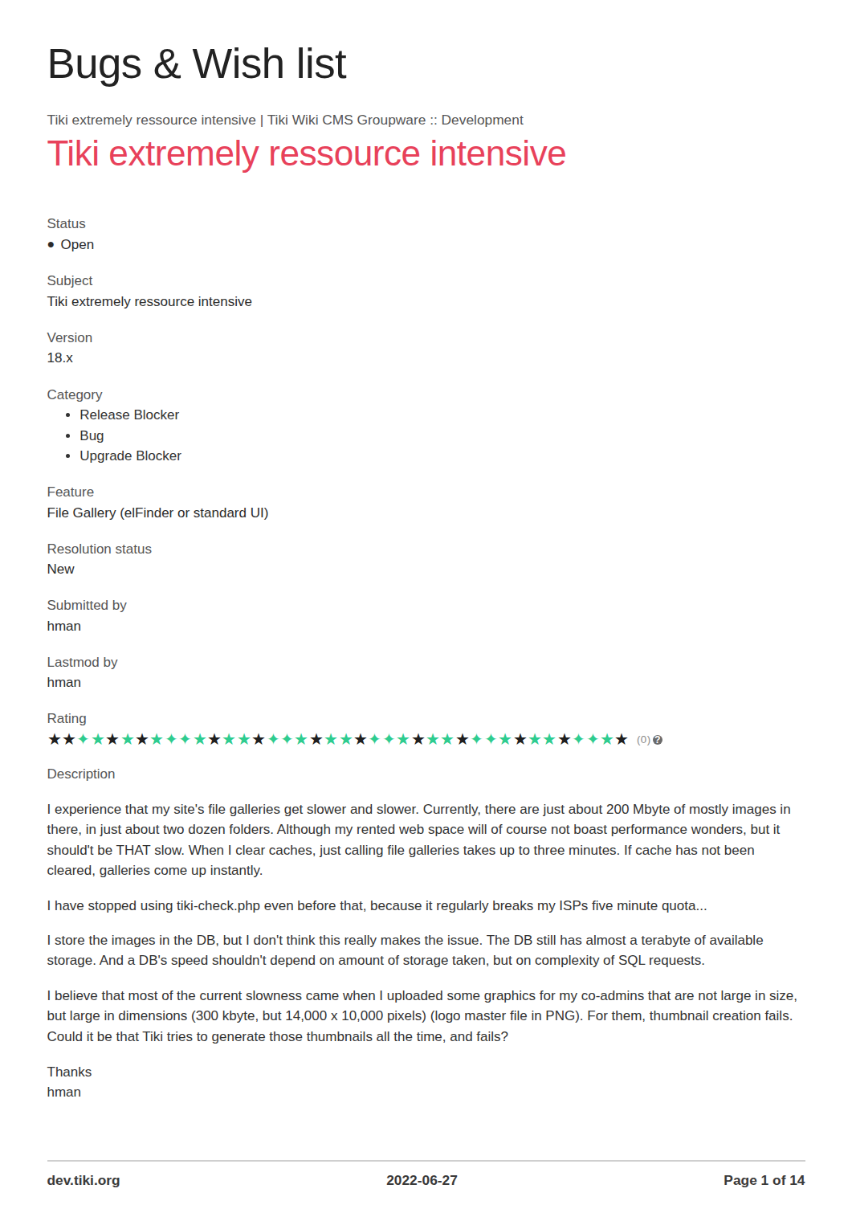Bugs & Wish list
Tiki extremely ressource intensive | Tiki Wiki CMS Groupware :: Development
Tiki extremely ressource intensive
Status
Open
Subject
Tiki extremely ressource intensive
Version
18.x
Category
Release Blocker
Bug
Upgrade Blocker
Feature
File Gallery (elFinder or standard UI)
Resolution status
New
Submitted by
hman
Lastmod by
hman
Rating
★★✦★★★★★✦✦★★★★★✦✦★★★★★✦✦★★★★★✦✦★★★★★✦✦★★ (0)?
Description
I experience that my site's file galleries get slower and slower. Currently, there are just about 200 Mbyte of mostly images in there, in just about two dozen folders. Although my rented web space will of course not boast performance wonders, but it should't be THAT slow. When I clear caches, just calling file galleries takes up to three minutes. If cache has not been cleared, galleries come up instantly.
I have stopped using tiki-check.php even before that, because it regularly breaks my ISPs five minute quota...
I store the images in the DB, but I don't think this really makes the issue. The DB still has almost a terabyte of available storage. And a DB's speed shouldn't depend on amount of storage taken, but on complexity of SQL requests.
I believe that most of the current slowness came when I uploaded some graphics for my co-admins that are not large in size, but large in dimensions (300 kbyte, but 14,000 x 10,000 pixels) (logo master file in PNG). For them, thumbnail creation fails. Could it be that Tiki tries to generate those thumbnails all the time, and fails?
Thanks
hman
dev.tiki.org
2022-06-27
Page 1 of 14